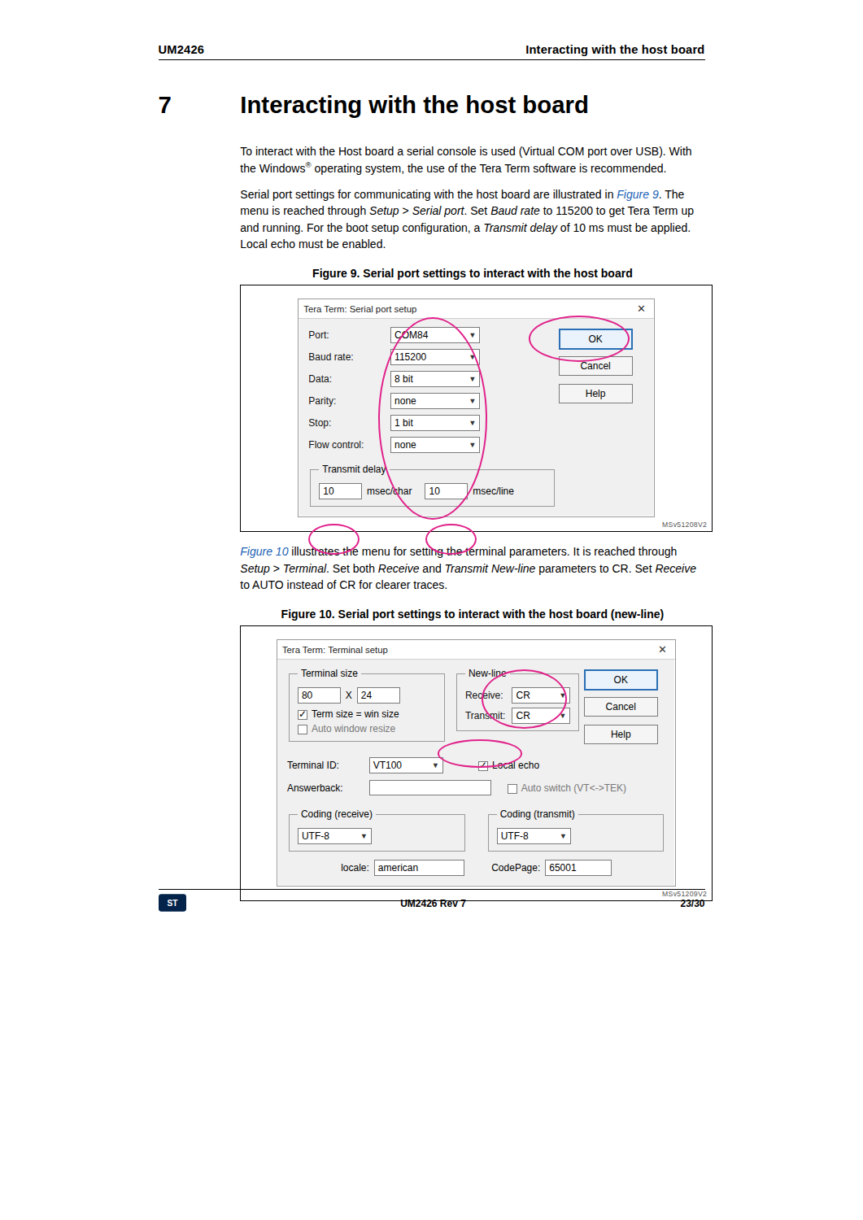UM2426
Interacting with the host board
7 Interacting with the host board
To interact with the Host board a serial console is used (Virtual COM port over USB). With the Windows® operating system, the use of the Tera Term software is recommended.
Serial port settings for communicating with the host board are illustrated in Figure 9. The menu is reached through Setup > Serial port. Set Baud rate to 115200 to get Tera Term up and running. For the boot setup configuration, a Transmit delay of 10 ms must be applied. Local echo must be enabled.
Figure 9. Serial port settings to interact with the host board
Tera Term: Serial port setup ✕
Port:
COM84▼
Baud rate:
115200▼
Data:
8 bit▼
Parity:
none▼
Stop:
1 bit▼
Flow control:
none▼
OK
Cancel
Help
Transmit delay
msec/char msec/line
MSv51208V2
Figure 10 illustrates the menu for setting the terminal parameters. It is reached through Setup > Terminal. Set both Receive and Transmit New-line parameters to CR. Set Receive to AUTO instead of CR for clearer traces.
Figure 10. Serial port settings to interact with the host board (new-line)
Tera Term: Terminal setup ✕
Terminal size
X
Term size = win size
Auto window resize
New-line
Receive:
CR▼
Transmit:
CR▼
OK
Cancel
Help
Terminal ID:
VT100▼
Local echo
Answerback:
Auto switch (VT<->TEK)
Coding (receive)
UTF-8▼
Coding (transmit)
UTF-8▼
locale:
american
CodePage:
65001
MSv51209V2
ST
UM2426 Rev 7
23/30